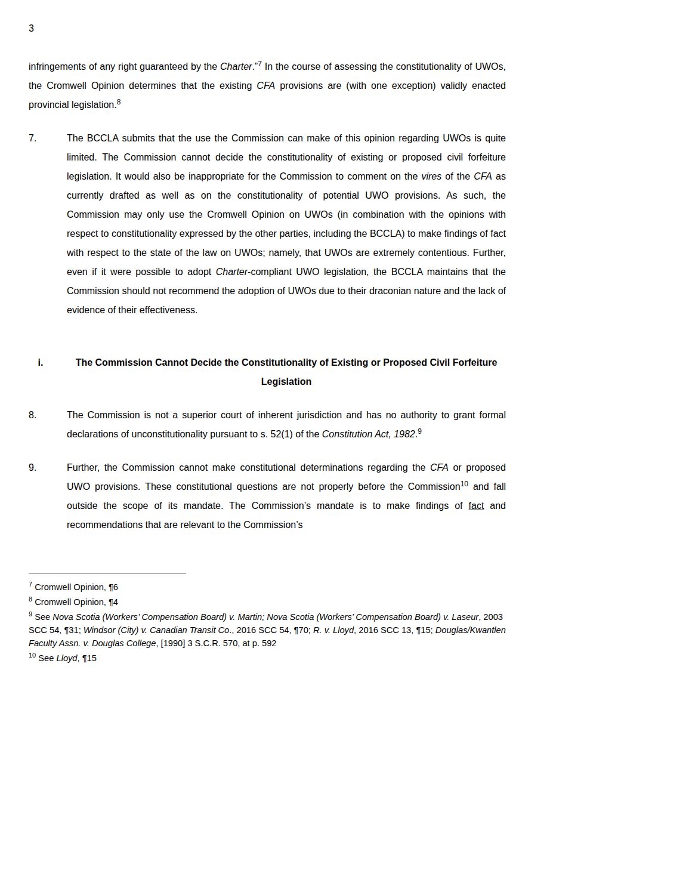3
infringements of any right guaranteed by the Charter.”7 In the course of assessing the constitutionality of UWOs, the Cromwell Opinion determines that the existing CFA provisions are (with one exception) validly enacted provincial legislation.8
7.
The BCCLA submits that the use the Commission can make of this opinion regarding UWOs is quite limited. The Commission cannot decide the constitutionality of existing or proposed civil forfeiture legislation. It would also be inappropriate for the Commission to comment on the vires of the CFA as currently drafted as well as on the constitutionality of potential UWO provisions. As such, the Commission may only use the Cromwell Opinion on UWOs (in combination with the opinions with respect to constitutionality expressed by the other parties, including the BCCLA) to make findings of fact with respect to the state of the law on UWOs; namely, that UWOs are extremely contentious. Further, even if it were possible to adopt Charter-compliant UWO legislation, the BCCLA maintains that the Commission should not recommend the adoption of UWOs due to their draconian nature and the lack of evidence of their effectiveness.
i. The Commission Cannot Decide the Constitutionality of Existing or Proposed Civil Forfeiture Legislation
8.
The Commission is not a superior court of inherent jurisdiction and has no authority to grant formal declarations of unconstitutionality pursuant to s. 52(1) of the Constitution Act, 1982.9
9.
Further, the Commission cannot make constitutional determinations regarding the CFA or proposed UWO provisions. These constitutional questions are not properly before the Commission10 and fall outside the scope of its mandate. The Commission’s mandate is to make findings of fact and recommendations that are relevant to the Commission’s
7 Cromwell Opinion, ¶6
8 Cromwell Opinion, ¶4
9 See Nova Scotia (Workers’ Compensation Board) v. Martin; Nova Scotia (Workers’ Compensation Board) v. Laseur, 2003 SCC 54, ¶31; Windsor (City) v. Canadian Transit Co., 2016 SCC 54, ¶70; R. v. Lloyd, 2016 SCC 13, ¶15; Douglas/Kwantlen Faculty Assn. v. Douglas College, [1990] 3 S.C.R. 570, at p. 592
10 See Lloyd, ¶15